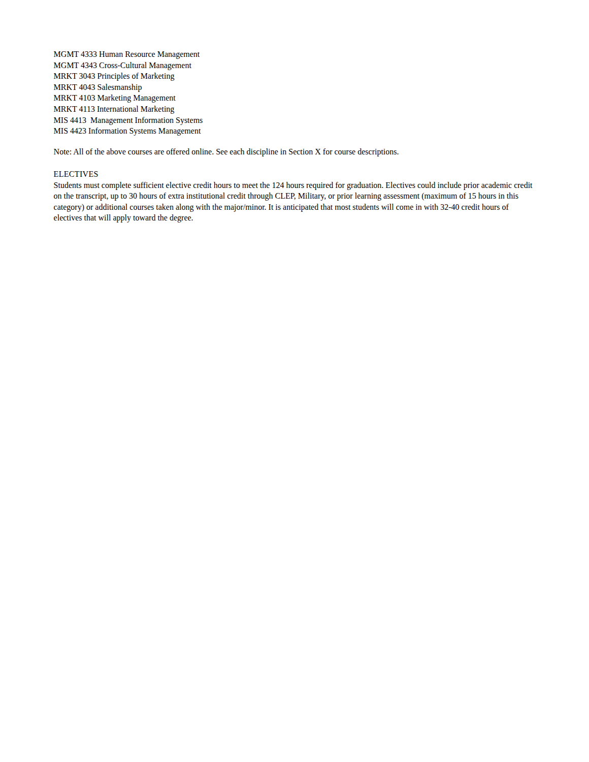MGMT 4333 Human Resource Management
MGMT 4343 Cross-Cultural Management
MRKT 3043 Principles of Marketing
MRKT 4043 Salesmanship
MRKT 4103 Marketing Management
MRKT 4113 International Marketing
MIS 4413 Management Information Systems
MIS 4423 Information Systems Management
Note: All of the above courses are offered online. See each discipline in Section X for course descriptions.
ELECTIVES
Students must complete sufficient elective credit hours to meet the 124 hours required for graduation. Electives could include prior academic credit on the transcript, up to 30 hours of extra institutional credit through CLEP, Military, or prior learning assessment (maximum of 15 hours in this category) or additional courses taken along with the major/minor. It is anticipated that most students will come in with 32-40 credit hours of electives that will apply toward the degree.